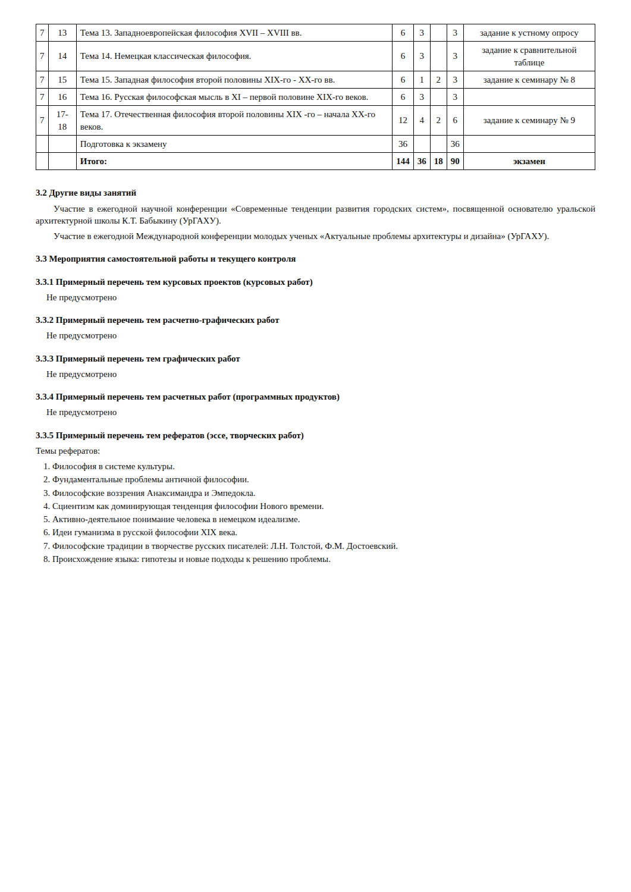| 7 | 13 | Тема 13. Западноевропейская философия XVII – XVIII вв. | 6 | 3 | | 3 | задание к устному опросу |
| 7 | 14 | Тема 14. Немецкая классическая философия. | 6 | 3 | | 3 | задание к сравнительной таблице |
| 7 | 15 | Тема 15. Западная философия второй половины XIX-го - XX-го вв. | 6 | 1 | 2 | 3 | задание к семинару № 8 |
| 7 | 16 | Тема 16. Русская философская мысль в XI – первой половине XIX-го веков. | 6 | 3 | | 3 | |
| 7 | 17-18 | Тема 17. Отечественная философия второй половины XIX -го – начала XX-го веков. | 12 | 4 | 2 | 6 | задание к семинару № 9 |
| | | Подготовка к экзамену | 36 | | | 36 | |
| | | Итого: | 144 | 36 | 18 | 90 | экзамен |
3.2 Другие виды занятий
Участие в ежегодной научной конференции «Современные тенденции развития городских систем», посвященной основателю уральской архитектурной школы К.Т. Бабыкину (УрГАХУ).
Участие в ежегодной Международной конференции молодых ученых «Актуальные проблемы архитектуры и дизайна» (УрГАХУ).
3.3 Мероприятия самостоятельной работы и текущего контроля
3.3.1 Примерный перечень тем курсовых проектов (курсовых работ)
Не предусмотрено
3.3.2 Примерный перечень тем расчетно-графических работ
Не предусмотрено
3.3.3 Примерный перечень тем графических работ
Не предусмотрено
3.3.4 Примерный перечень тем расчетных работ (программных продуктов)
Не предусмотрено
3.3.5 Примерный перечень тем рефератов (эссе, творческих работ)
Темы рефератов:
Философия в системе культуры.
Фундаментальные проблемы античной философии.
Философские воззрения Анаксимандра и Эмпедокла.
Сциентизм как доминирующая тенденция философии Нового времени.
Активно-деятельное понимание человека в немецком идеализме.
Идеи гуманизма в русской философии XIX века.
Философские традиции в творчестве русских писателей: Л.Н. Толстой, Ф.М. Достоевский.
Происхождение языка: гипотезы и новые подходы к решению проблемы.